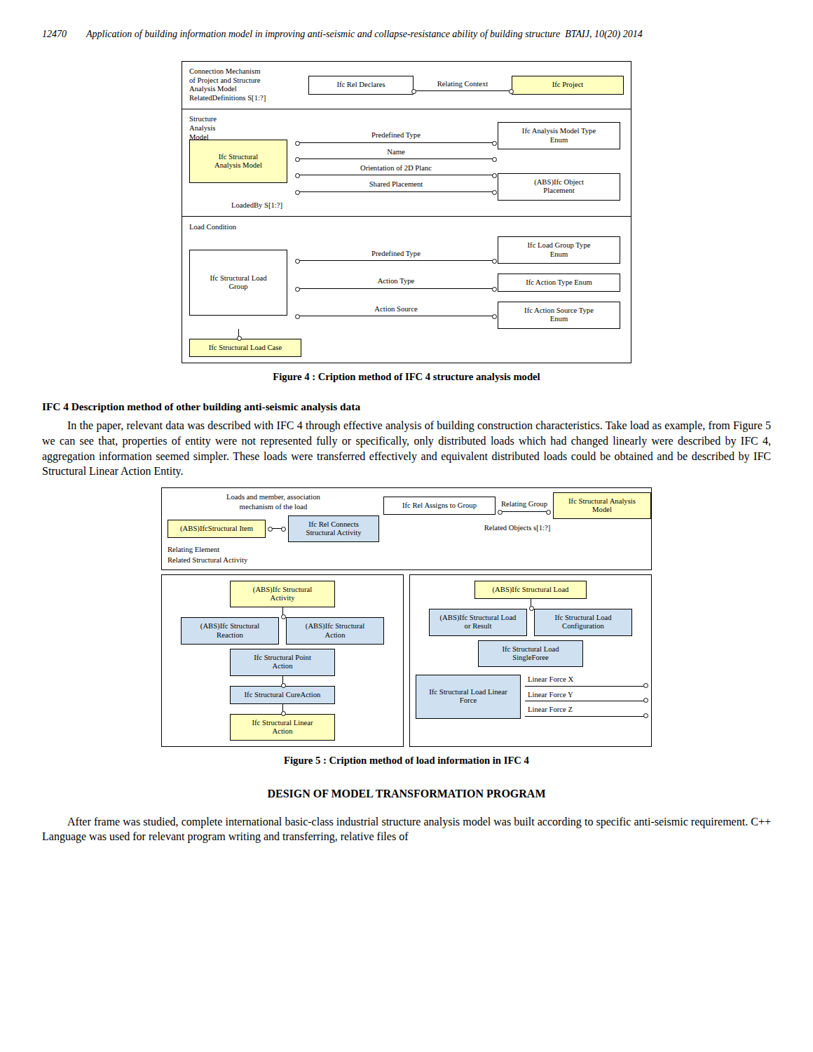12470 Application of building information model in improving anti-seismic and collapse-resistance ability of building structure BTAIJ, 10(20) 2014
Connection Mechanism
of Project and Structure
Analysis Model
RelatedDefinitions S[1:?]
Ifc Rel Declares
Relating Context
Ifc Project
Structure
Analysis
Model
Ifc Structural
Analysis Model
Predefined Type
Name
Orientation of 2D Planc
Shared Placement
Ifc Analysis Model Type
Enum
(ABS)Ifc Object
Placement
LoadedBy S[1:?]
Load Condition
Ifc Structural Load
Group
Predefined Type
Action Type
Action Source
Ifc Load Group Type
Enum
Ifc Action Type Enum
Ifc Action Source Type
Enum
Ifc Structural Load Case
Figure 4 : Cription method of IFC 4 structure analysis model
IFC 4 Description method of other building anti-seismic analysis data
In the paper, relevant data was described with IFC 4 through effective analysis of building construction characteristics. Take load as example, from Figure 5 we can see that, properties of entity were not represented fully or specifically, only distributed loads which had changed linearly were described by IFC 4, aggregation information seemed simpler. These loads were transferred effectively and equivalent distributed loads could be obtained and be described by IFC Structural Linear Action Entity.
Loads and member, association
mechanism of the load
(ABS)IfcStructural Item
Ifc Rel Connects
Structural Activity
Relating Element
Related Structural Activity
Ifc Rel Assigns to Group
Relating Group
Ifc Structural Analysis
Model
Related Objects s[1:?]
(ABS)Ifc Structural
Activity
(ABS)Ifc Structural
Reaction
(ABS)Ifc Structural
Action
Ifc Structural Point
Action
Ifc Structural CureAction
Ifc Structural Linear
Action
(ABS)Ifc Structural Load
(ABS)Ifc Structural Load
or Result
Ifc Structural Load
Configuration
Ifc Structural Load
SingleForee
Ifc Structural Load Linear
Force
Linear Force X
Linear Force Y
Linear Force Z
Figure 5 : Cription method of load information in IFC 4
DESIGN OF MODEL TRANSFORMATION PROGRAM
After frame was studied, complete international basic-class industrial structure analysis model was built according to specific anti-seismic requirement. C++ Language was used for relevant program writing and transferring, relative files of